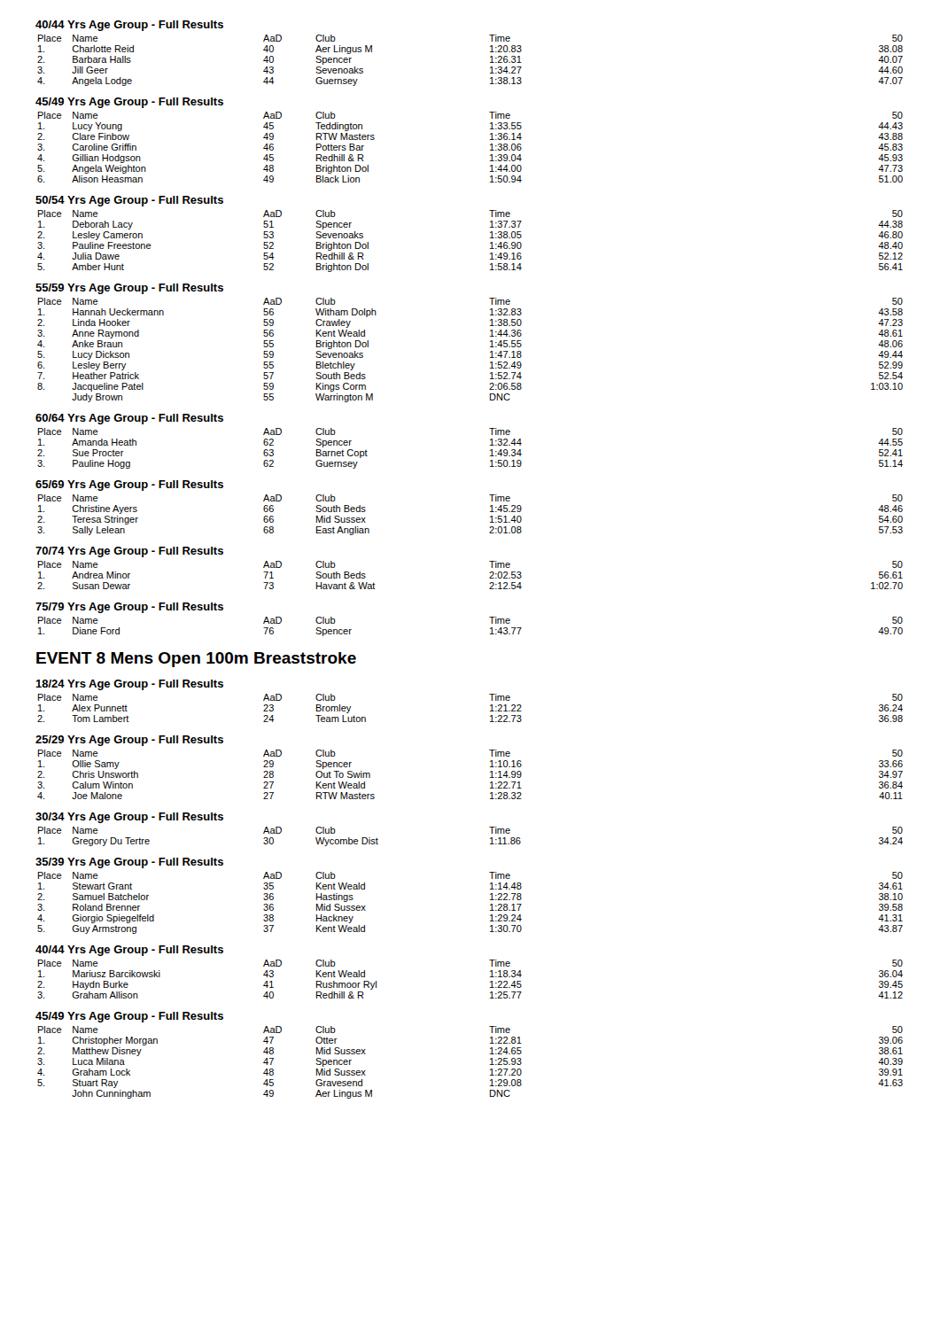40/44 Yrs Age Group - Full Results
| Place | Name | AaD | Club | Time | 50 |
| --- | --- | --- | --- | --- | --- |
| 1. | Charlotte Reid | 40 | Aer Lingus M | 1:20.83 | 38.08 |
| 2. | Barbara Halls | 40 | Spencer | 1:26.31 | 40.07 |
| 3. | Jill Geer | 43 | Sevenoaks | 1:34.27 | 44.60 |
| 4. | Angela Lodge | 44 | Guernsey | 1:38.13 | 47.07 |
45/49 Yrs Age Group - Full Results
| Place | Name | AaD | Club | Time | 50 |
| --- | --- | --- | --- | --- | --- |
| 1. | Lucy Young | 45 | Teddington | 1:33.55 | 44.43 |
| 2. | Clare Finbow | 49 | RTW Masters | 1:36.14 | 43.88 |
| 3. | Caroline Griffin | 46 | Potters Bar | 1:38.06 | 45.83 |
| 4. | Gillian Hodgson | 45 | Redhill & R | 1:39.04 | 45.93 |
| 5. | Angela Weighton | 48 | Brighton Dol | 1:44.00 | 47.73 |
| 6. | Alison Heasman | 49 | Black Lion | 1:50.94 | 51.00 |
50/54 Yrs Age Group - Full Results
| Place | Name | AaD | Club | Time | 50 |
| --- | --- | --- | --- | --- | --- |
| 1. | Deborah Lacy | 51 | Spencer | 1:37.37 | 44.38 |
| 2. | Lesley Cameron | 53 | Sevenoaks | 1:38.05 | 46.80 |
| 3. | Pauline Freestone | 52 | Brighton Dol | 1:46.90 | 48.40 |
| 4. | Julia Dawe | 54 | Redhill & R | 1:49.16 | 52.12 |
| 5. | Amber Hunt | 52 | Brighton Dol | 1:58.14 | 56.41 |
55/59 Yrs Age Group - Full Results
| Place | Name | AaD | Club | Time | 50 |
| --- | --- | --- | --- | --- | --- |
| 1. | Hannah Ueckermann | 56 | Witham Dolph | 1:32.83 | 43.58 |
| 2. | Linda Hooker | 59 | Crawley | 1:38.50 | 47.23 |
| 3. | Anne Raymond | 56 | Kent Weald | 1:44.36 | 48.61 |
| 4. | Anke Braun | 55 | Brighton Dol | 1:45.55 | 48.06 |
| 5. | Lucy Dickson | 59 | Sevenoaks | 1:47.18 | 49.44 |
| 6. | Lesley Berry | 55 | Bletchley | 1:52.49 | 52.99 |
| 7. | Heather Patrick | 57 | South Beds | 1:52.74 | 52.54 |
| 8. | Jacqueline Patel | 59 | Kings Corm | 2:06.58 | 1:03.10 |
| | Judy Brown | 55 | Warrington M | DNC | |
60/64 Yrs Age Group - Full Results
| Place | Name | AaD | Club | Time | 50 |
| --- | --- | --- | --- | --- | --- |
| 1. | Amanda Heath | 62 | Spencer | 1:32.44 | 44.55 |
| 2. | Sue Procter | 63 | Barnet Copt | 1:49.34 | 52.41 |
| 3. | Pauline Hogg | 62 | Guernsey | 1:50.19 | 51.14 |
65/69 Yrs Age Group - Full Results
| Place | Name | AaD | Club | Time | 50 |
| --- | --- | --- | --- | --- | --- |
| 1. | Christine Ayers | 66 | South Beds | 1:45.29 | 48.46 |
| 2. | Teresa Stringer | 66 | Mid Sussex | 1:51.40 | 54.60 |
| 3. | Sally Lelean | 68 | East Anglian | 2:01.08 | 57.53 |
70/74 Yrs Age Group - Full Results
| Place | Name | AaD | Club | Time | 50 |
| --- | --- | --- | --- | --- | --- |
| 1. | Andrea Minor | 71 | South Beds | 2:02.53 | 56.61 |
| 2. | Susan Dewar | 73 | Havant & Wat | 2:12.54 | 1:02.70 |
75/79 Yrs Age Group - Full Results
| Place | Name | AaD | Club | Time | 50 |
| --- | --- | --- | --- | --- | --- |
| 1. | Diane Ford | 76 | Spencer | 1:43.77 | 49.70 |
EVENT 8 Mens Open 100m Breaststroke
18/24 Yrs Age Group - Full Results
| Place | Name | AaD | Club | Time | 50 |
| --- | --- | --- | --- | --- | --- |
| 1. | Alex Punnett | 23 | Bromley | 1:21.22 | 36.24 |
| 2. | Tom Lambert | 24 | Team Luton | 1:22.73 | 36.98 |
25/29 Yrs Age Group - Full Results
| Place | Name | AaD | Club | Time | 50 |
| --- | --- | --- | --- | --- | --- |
| 1. | Ollie Samy | 29 | Spencer | 1:10.16 | 33.66 |
| 2. | Chris Unsworth | 28 | Out To Swim | 1:14.99 | 34.97 |
| 3. | Calum Winton | 27 | Kent Weald | 1:22.71 | 36.84 |
| 4. | Joe Malone | 27 | RTW Masters | 1:28.32 | 40.11 |
30/34 Yrs Age Group - Full Results
| Place | Name | AaD | Club | Time | 50 |
| --- | --- | --- | --- | --- | --- |
| 1. | Gregory Du Tertre | 30 | Wycombe Dist | 1:11.86 | 34.24 |
35/39 Yrs Age Group - Full Results
| Place | Name | AaD | Club | Time | 50 |
| --- | --- | --- | --- | --- | --- |
| 1. | Stewart Grant | 35 | Kent Weald | 1:14.48 | 34.61 |
| 2. | Samuel Batchelor | 36 | Hastings | 1:22.78 | 38.10 |
| 3. | Roland Brenner | 36 | Mid Sussex | 1:28.17 | 39.58 |
| 4. | Giorgio Spiegelfeld | 38 | Hackney | 1:29.24 | 41.31 |
| 5. | Guy Armstrong | 37 | Kent Weald | 1:30.70 | 43.87 |
40/44 Yrs Age Group - Full Results
| Place | Name | AaD | Club | Time | 50 |
| --- | --- | --- | --- | --- | --- |
| 1. | Mariusz Barcikowski | 43 | Kent Weald | 1:18.34 | 36.04 |
| 2. | Haydn Burke | 41 | Rushmoor Ryl | 1:22.45 | 39.45 |
| 3. | Graham Allison | 40 | Redhill & R | 1:25.77 | 41.12 |
45/49 Yrs Age Group - Full Results
| Place | Name | AaD | Club | Time | 50 |
| --- | --- | --- | --- | --- | --- |
| 1. | Christopher Morgan | 47 | Otter | 1:22.81 | 39.06 |
| 2. | Matthew Disney | 48 | Mid Sussex | 1:24.65 | 38.61 |
| 3. | Luca Milana | 47 | Spencer | 1:25.93 | 40.39 |
| 4. | Graham Lock | 48 | Mid Sussex | 1:27.20 | 39.91 |
| 5. | Stuart Ray | 45 | Gravesend | 1:29.08 | 41.63 |
| | John Cunningham | 49 | Aer Lingus M | DNC | |